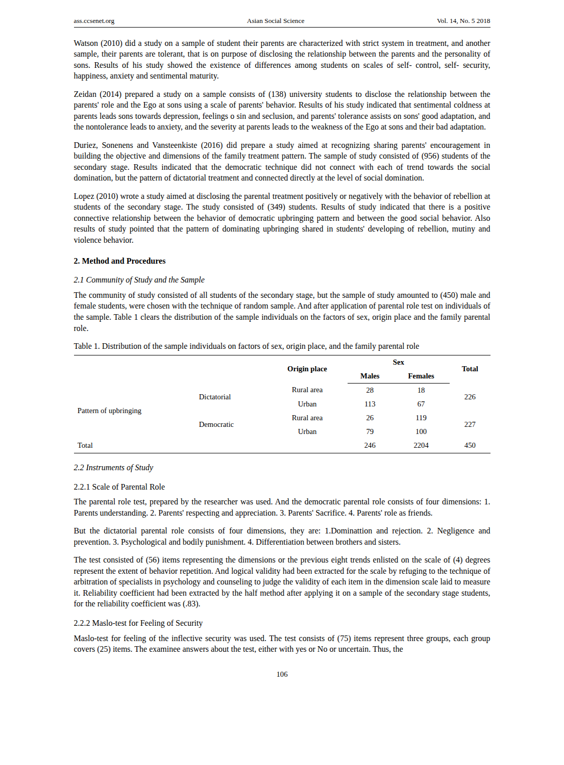ass.ccsenet.org Asian Social Science Vol. 14, No. 5 2018
Watson (2010) did a study on a sample of student their parents are characterized with strict system in treatment, and another sample, their parents are tolerant, that is on purpose of disclosing the relationship between the parents and the personality of sons. Results of his study showed the existence of differences among students on scales of self- control, self- security, happiness, anxiety and sentimental maturity.
Zeidan (2014) prepared a study on a sample consists of (138) university students to disclose the relationship between the parents' role and the Ego at sons using a scale of parents' behavior. Results of his study indicated that sentimental coldness at parents leads sons towards depression, feelings o sin and seclusion, and parents' tolerance assists on sons' good adaptation, and the nontolerance leads to anxiety, and the severity at parents leads to the weakness of the Ego at sons and their bad adaptation.
Duriez, Sonenens and Vansteenkiste (2016) did prepare a study aimed at recognizing sharing parents' encouragement in building the objective and dimensions of the family treatment pattern. The sample of study consisted of (956) students of the secondary stage. Results indicated that the democratic technique did not connect with each of trend towards the social domination, but the pattern of dictatorial treatment and connected directly at the level of social domination.
Lopez (2010) wrote a study aimed at disclosing the parental treatment positively or negatively with the behavior of rebellion at students of the secondary stage. The study consisted of (349) students. Results of study indicated that there is a positive connective relationship between the behavior of democratic upbringing pattern and between the good social behavior. Also results of study pointed that the pattern of dominating upbringing shared in students' developing of rebellion, mutiny and violence behavior.
2. Method and Procedures
2.1 Community of Study and the Sample
The community of study consisted of all students of the secondary stage, but the sample of study amounted to (450) male and female students, were chosen with the technique of random sample. And after application of parental role test on individuals of the sample. Table 1 clears the distribution of the sample individuals on the factors of sex, origin place and the family parental role.
Table 1. Distribution of the sample individuals on factors of sex, origin place, and the family parental role
| | | Origin place | Sex | Total |
| --- | --- | --- | --- | --- |
| Males | Females |
| Pattern of upbringing | Dictatorial | Rural area | 28 | 18 | 226 |
| Urban | 113 | 67 |
| Democratic | Rural area | 26 | 119 | 227 |
| Urban | 79 | 100 |
| Total | | 246 | 2204 | 450 |
2.2 Instruments of Study
2.2.1 Scale of Parental Role
The parental role test, prepared by the researcher was used. And the democratic parental role consists of four dimensions: 1. Parents understanding. 2. Parents' respecting and appreciation. 3. Parents' Sacrifice. 4. Parents' role as friends.
But the dictatorial parental role consists of four dimensions, they are: 1.Dominattion and rejection. 2. Negligence and prevention. 3. Psychological and bodily punishment. 4. Differentiation between brothers and sisters.
The test consisted of (56) items representing the dimensions or the previous eight trends enlisted on the scale of (4) degrees represent the extent of behavior repetition. And logical validity had been extracted for the scale by refuging to the technique of arbitration of specialists in psychology and counseling to judge the validity of each item in the dimension scale laid to measure it. Reliability coefficient had been extracted by the half method after applying it on a sample of the secondary stage students, for the reliability coefficient was (.83).
2.2.2 Maslo-test for Feeling of Security
Maslo-test for feeling of the inflective security was used. The test consists of (75) items represent three groups, each group covers (25) items. The examinee answers about the test, either with yes or No or uncertain. Thus, the
106